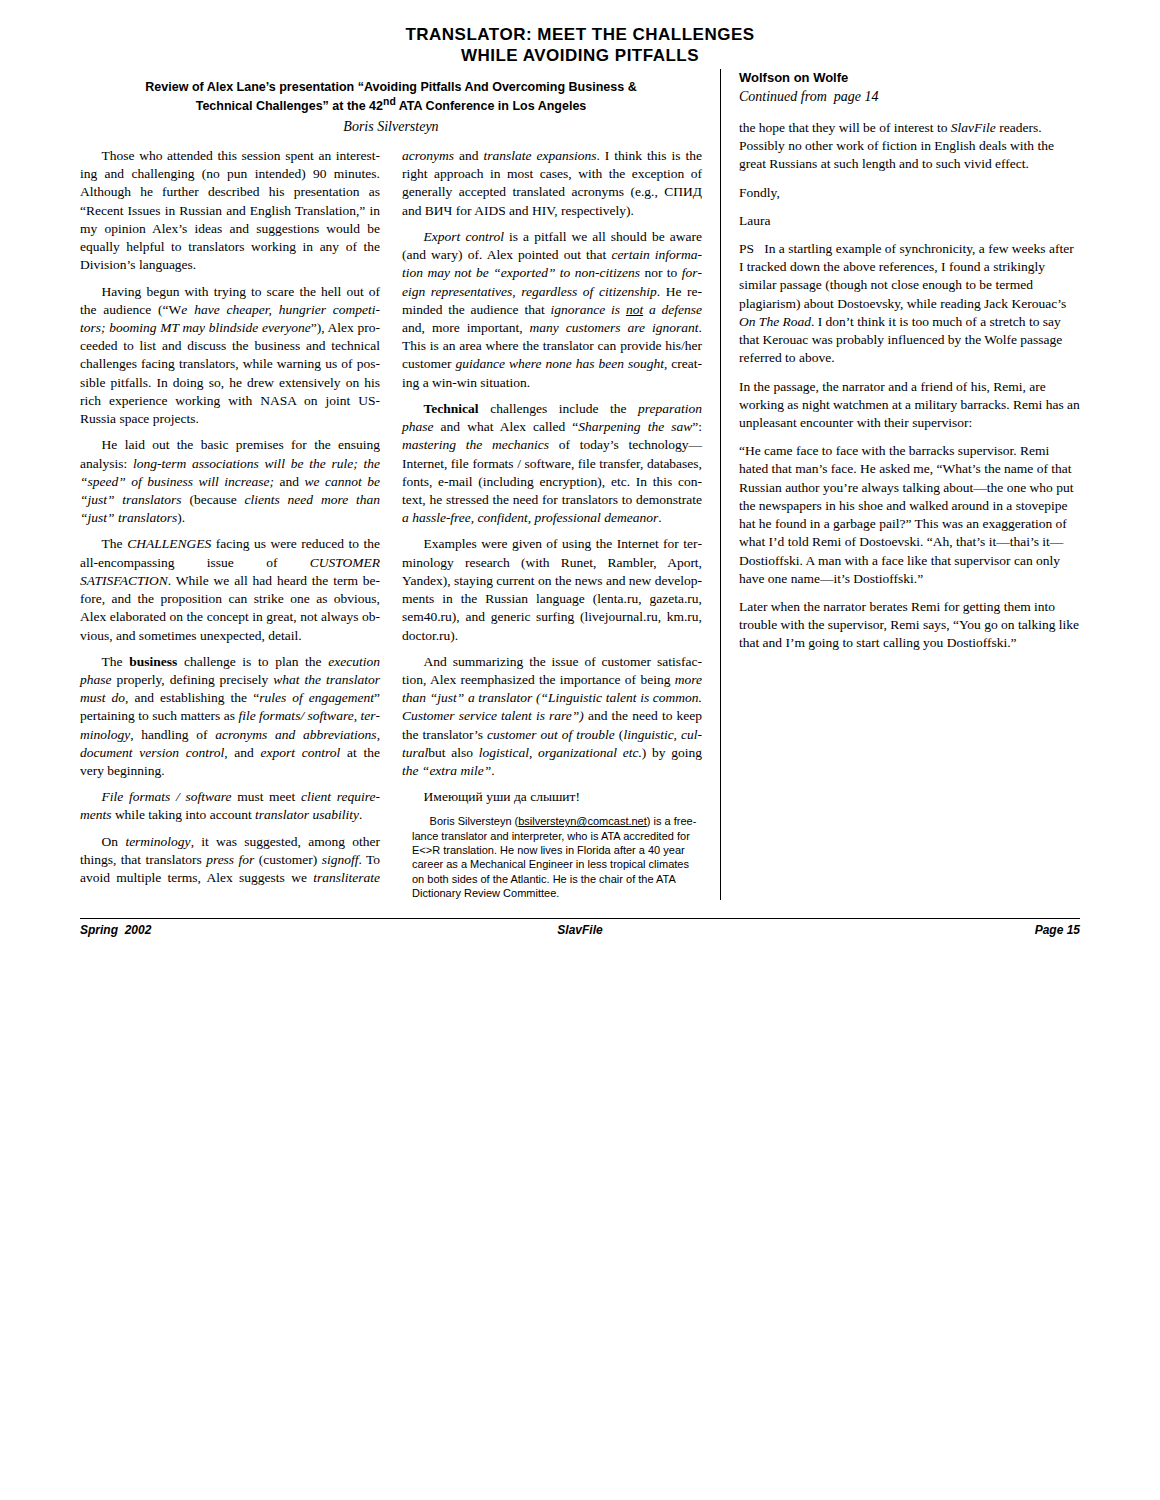TRANSLATOR: MEET THE CHALLENGES
WHILE AVOIDING PITFALLS
Review of Alex Lane’s presentation “Avoiding Pitfalls And Overcoming Business &
Technical Challenges” at the 42nd ATA Conference in Los Angeles
Boris Silversteyn
Those who attended this session spent an interesting and challenging (no pun intended) 90 minutes. Although he further described his presentation as “Recent Issues in Russian and English Translation,” in my opinion Alex’s ideas and suggestions would be equally helpful to translators working in any of the Division’s languages.
Having begun with trying to scare the hell out of the audience (“We have cheaper, hungrier competitors; booming MT may blindside everyone”), Alex proceeded to list and discuss the business and technical challenges facing translators, while warning us of possible pitfalls. In doing so, he drew extensively on his rich experience working with NASA on joint US-Russia space projects.
He laid out the basic premises for the ensuing analysis: long-term associations will be the rule; the “speed” of business will increase; and we cannot be “just” translators (because clients need more than “just” translators).
The CHALLENGES facing us were reduced to the all-encompassing issue of CUSTOMER SATISFACTION. While we all had heard the term before, and the proposition can strike one as obvious, Alex elaborated on the concept in great, not always obvious, and sometimes unexpected, detail.
The business challenge is to plan the execution phase properly, defining precisely what the translator must do, and establishing the “rules of engagement” pertaining to such matters as file formats/ software, terminology, handling of acronyms and abbreviations, document version control, and export control at the very beginning.
File formats / software must meet client requirements while taking into account translator usability.
On terminology, it was suggested, among other things, that translators press for (customer) signoff. To avoid multiple terms, Alex suggests we transliterate acronyms and translate expansions. I think this is the right approach in most cases, with the exception of generally accepted translated acronyms (e.g., СПИД and ВИЧ for AIDS and HIV, respectively).
Export control is a pitfall we all should be aware (and wary) of. Alex pointed out that certain information may not be “exported” to non-citizens nor to foreign representatives, regardless of citizenship. He reminded the audience that ignorance is not a defense and, more important, many customers are ignorant. This is an area where the translator can provide his/her customer guidance where none has been sought, creating a win-win situation.
Technical challenges include the preparation phase and what Alex called “Sharpening the saw”: mastering the mechanics of today’s technology—Internet, file formats / software, file transfer, databases, fonts, e-mail (including encryption), etc. In this context, he stressed the need for translators to demonstrate a hassle-free, confident, professional demeanor.
Examples were given of using the Internet for terminology research (with Runet, Rambler, Aport, Yandex), staying current on the news and new developments in the Russian language (lenta.ru, gazeta.ru, sem40.ru), and generic surfing (livejournal.ru, km.ru, doctor.ru).
And summarizing the issue of customer satisfaction, Alex reemphasized the importance of being more than “just” a translator (“Linguistic talent is common. Customer service talent is rare”) and the need to keep the translator’s customer out of trouble (linguistic, culturalbut also logistical, organizational etc.) by going the “extra mile”.
Имеющий уши да слышит!
Boris Silversteyn (bsilversteyn@comcast.net) is a freelance translator and interpreter, who is ATA accredited for E<>R translation. He now lives in Florida after a 40 year career as a Mechanical Engineer in less tropical climates on both sides of the Atlantic. He is the chair of the ATA Dictionary Review Committee.
Wolfson on Wolfe
Continued from page 14
the hope that they will be of interest to SlavFile readers. Possibly no other work of fiction in English deals with the great Russians at such length and to such vivid effect.
Fondly,
Laura
PS In a startling example of synchronicity, a few weeks after I tracked down the above references, I found a strikingly similar passage (though not close enough to be termed plagiarism) about Dostoevsky, while reading Jack Kerouac’s On The Road. I don’t think it is too much of a stretch to say that Kerouac was probably influenced by the Wolfe passage referred to above.
In the passage, the narrator and a friend of his, Remi, are working as night watchmen at a military barracks. Remi has an unpleasant encounter with their supervisor:
“He came face to face with the barracks supervisor. Remi hated that man’s face. He asked me, “What’s the name of that Russian author you’re always talking about—the one who put the newspapers in his shoe and walked around in a stovepipe hat he found in a garbage pail?” This was an exaggeration of what I’d told Remi of Dostoevski. “Ah, that’s it—thai’s it—Dostioffski. A man with a face like that supervisor can only have one name—it’s Dostioffski.”
Later when the narrator berates Remi for getting them into trouble with the supervisor, Remi says, “You go on talking like that and I’m going to start calling you Dostioffski.”
Spring 2002
SlavFile
Page 15